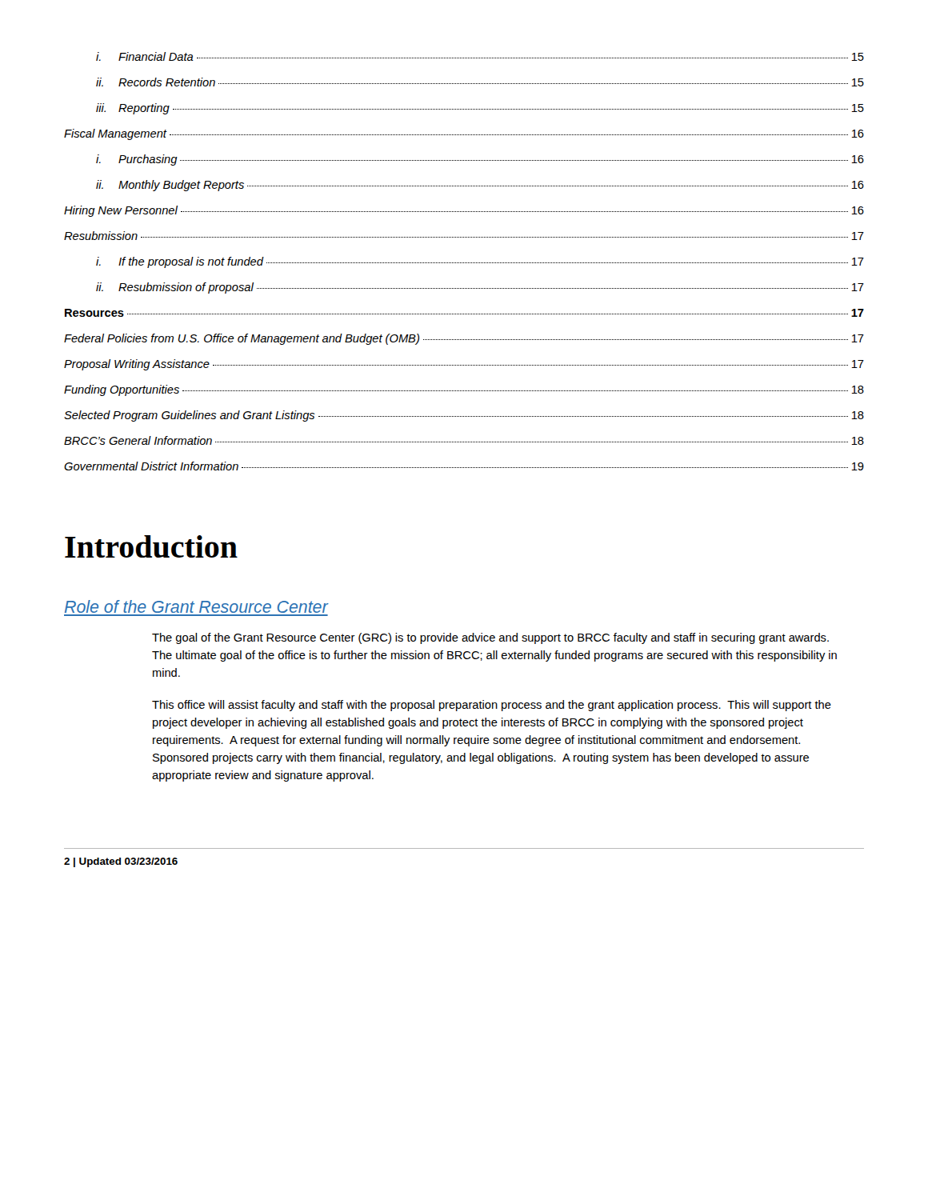i. Financial Data 15
ii. Records Retention 15
iii. Reporting 15
Fiscal Management 16
i. Purchasing 16
ii. Monthly Budget Reports 16
Hiring New Personnel 16
Resubmission 17
i. If the proposal is not funded 17
ii. Resubmission of proposal 17
Resources 17
Federal Policies from U.S. Office of Management and Budget (OMB) 17
Proposal Writing Assistance 17
Funding Opportunities 18
Selected Program Guidelines and Grant Listings 18
BRCC’s General Information 18
Governmental District Information 19
Introduction
Role of the Grant Resource Center
The goal of the Grant Resource Center (GRC) is to provide advice and support to BRCC faculty and staff in securing grant awards. The ultimate goal of the office is to further the mission of BRCC; all externally funded programs are secured with this responsibility in mind.
This office will assist faculty and staff with the proposal preparation process and the grant application process. This will support the project developer in achieving all established goals and protect the interests of BRCC in complying with the sponsored project requirements. A request for external funding will normally require some degree of institutional commitment and endorsement. Sponsored projects carry with them financial, regulatory, and legal obligations. A routing system has been developed to assure appropriate review and signature approval.
2 | Updated 03/23/2016